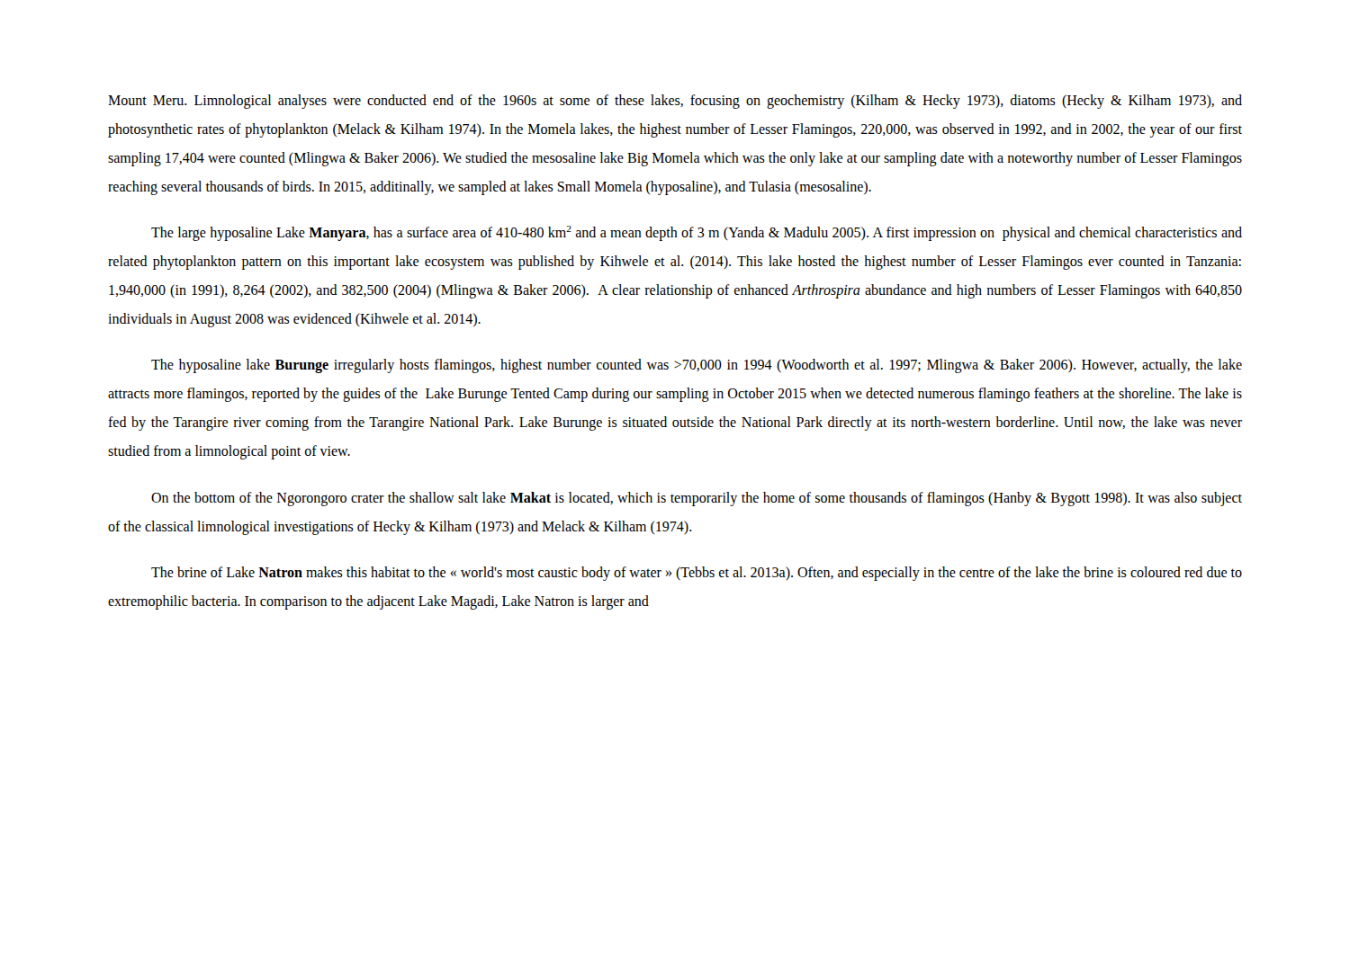Mount Meru. Limnological analyses were conducted end of the 1960s at some of these lakes, focusing on geochemistry (Kilham & Hecky 1973), diatoms (Hecky & Kilham 1973), and photosynthetic rates of phytoplankton (Melack & Kilham 1974). In the Momela lakes, the highest number of Lesser Flamingos, 220,000, was observed in 1992, and in 2002, the year of our first sampling 17,404 were counted (Mlingwa & Baker 2006). We studied the mesosaline lake Big Momela which was the only lake at our sampling date with a noteworthy number of Lesser Flamingos reaching several thousands of birds. In 2015, additinally, we sampled at lakes Small Momela (hyposaline), and Tulasia (mesosaline).
The large hyposaline Lake Manyara, has a surface area of 410-480 km2 and a mean depth of 3 m (Yanda & Madulu 2005). A first impression on physical and chemical characteristics and related phytoplankton pattern on this important lake ecosystem was published by Kihwele et al. (2014). This lake hosted the highest number of Lesser Flamingos ever counted in Tanzania: 1,940,000 (in 1991), 8,264 (2002), and 382,500 (2004) (Mlingwa & Baker 2006). A clear relationship of enhanced Arthrospira abundance and high numbers of Lesser Flamingos with 640,850 individuals in August 2008 was evidenced (Kihwele et al. 2014).
The hyposaline lake Burunge irregularly hosts flamingos, highest number counted was >70,000 in 1994 (Woodworth et al. 1997; Mlingwa & Baker 2006). However, actually, the lake attracts more flamingos, reported by the guides of the Lake Burunge Tented Camp during our sampling in October 2015 when we detected numerous flamingo feathers at the shoreline. The lake is fed by the Tarangire river coming from the Tarangire National Park. Lake Burunge is situated outside the National Park directly at its north-western borderline. Until now, the lake was never studied from a limnological point of view.
On the bottom of the Ngorongoro crater the shallow salt lake Makat is located, which is temporarily the home of some thousands of flamingos (Hanby & Bygott 1998). It was also subject of the classical limnological investigations of Hecky & Kilham (1973) and Melack & Kilham (1974).
The brine of Lake Natron makes this habitat to the « world's most caustic body of water » (Tebbs et al. 2013a). Often, and especially in the centre of the lake the brine is coloured red due to extremophilic bacteria. In comparison to the adjacent Lake Magadi, Lake Natron is larger and